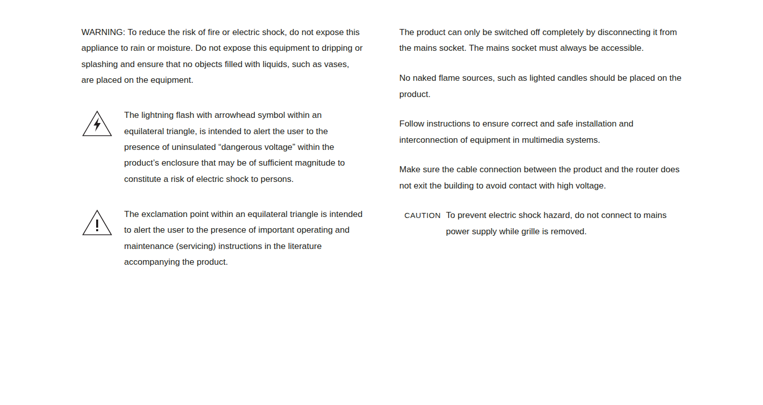WARNING: To reduce the risk of fire or electric shock, do not expose this appliance to rain or moisture. Do not expose this equipment to dripping or splashing and ensure that no objects filled with liquids, such as vases, are placed on the equipment.
The lightning flash with arrowhead symbol within an equilateral triangle, is intended to alert the user to the presence of uninsulated “dangerous voltage” within the product’s enclosure that may be of sufficient magnitude to constitute a risk of electric shock to persons.
The exclamation point within an equilateral triangle is intended to alert the user to the presence of important operating and maintenance (servicing) instructions in the literature accompanying the product.
The product can only be switched off completely by disconnecting it from the mains socket. The mains socket must always be accessible.
No naked flame sources, such as lighted candles should be placed on the product.
Follow instructions to ensure correct and safe installation and interconnection of equipment in multimedia systems.
Make sure the cable connection between the product and the router does not exit the building to avoid contact with high voltage.
CAUTION
To prevent electric shock hazard, do not connect to mains power supply while grille is removed.